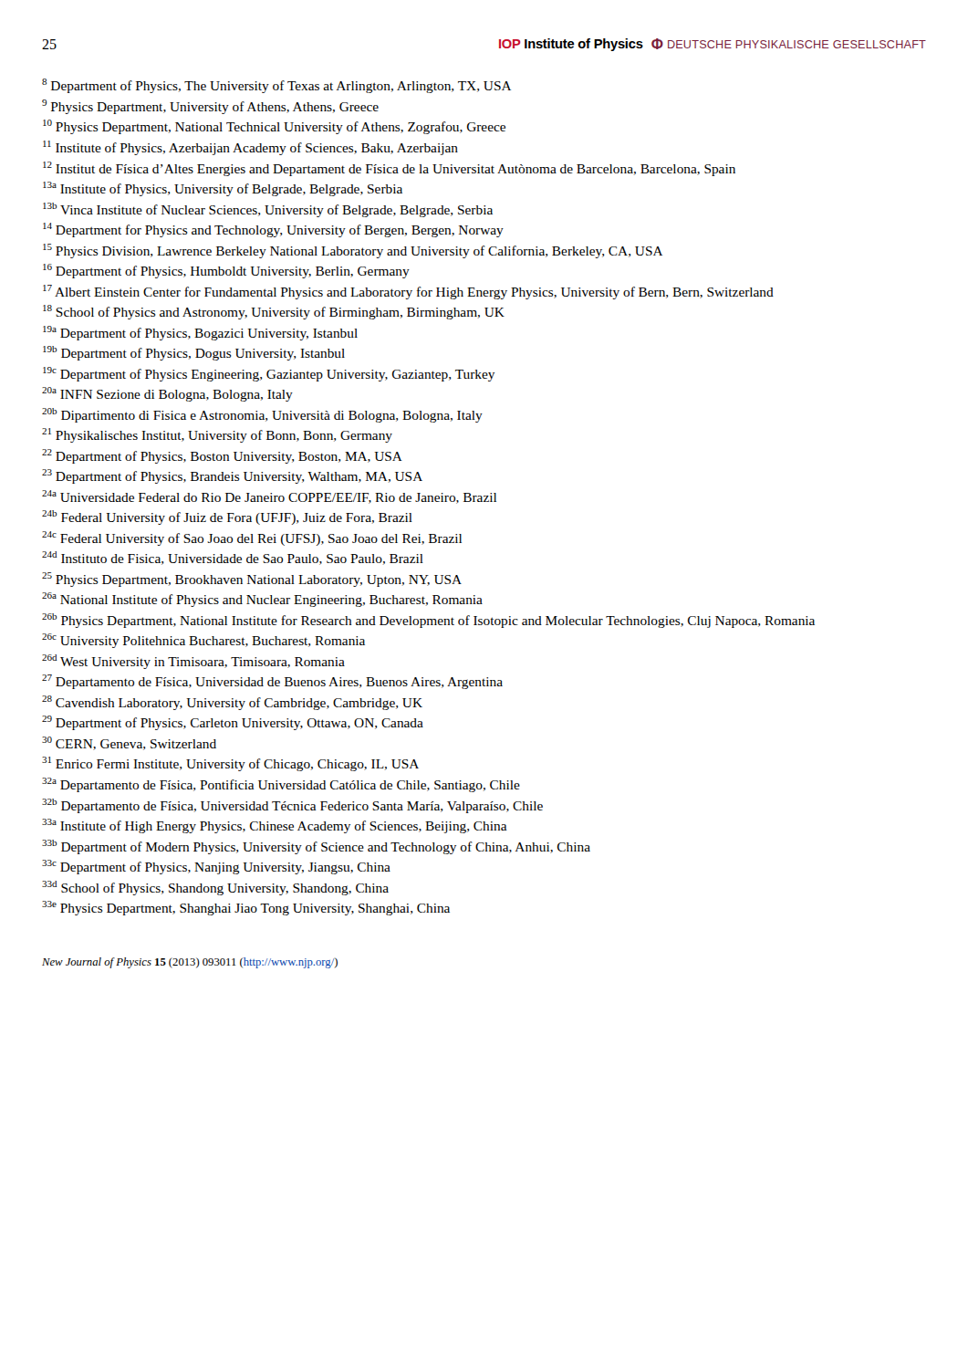25
IOP Institute of Physics Φ DEUTSCHE PHYSIKALISCHE GESELLSCHAFT
8 Department of Physics, The University of Texas at Arlington, Arlington, TX, USA
9 Physics Department, University of Athens, Athens, Greece
10 Physics Department, National Technical University of Athens, Zografou, Greece
11 Institute of Physics, Azerbaijan Academy of Sciences, Baku, Azerbaijan
12 Institut de Física d’Altes Energies and Departament de Física de la Universitat Autònoma de Barcelona, Barcelona, Spain
13a Institute of Physics, University of Belgrade, Belgrade, Serbia
13b Vinca Institute of Nuclear Sciences, University of Belgrade, Belgrade, Serbia
14 Department for Physics and Technology, University of Bergen, Bergen, Norway
15 Physics Division, Lawrence Berkeley National Laboratory and University of California, Berkeley, CA, USA
16 Department of Physics, Humboldt University, Berlin, Germany
17 Albert Einstein Center for Fundamental Physics and Laboratory for High Energy Physics, University of Bern, Bern, Switzerland
18 School of Physics and Astronomy, University of Birmingham, Birmingham, UK
19a Department of Physics, Bogazici University, Istanbul
19b Department of Physics, Dogus University, Istanbul
19c Department of Physics Engineering, Gaziantep University, Gaziantep, Turkey
20a INFN Sezione di Bologna, Bologna, Italy
20b Dipartimento di Fisica e Astronomia, Università di Bologna, Bologna, Italy
21 Physikalisches Institut, University of Bonn, Bonn, Germany
22 Department of Physics, Boston University, Boston, MA, USA
23 Department of Physics, Brandeis University, Waltham, MA, USA
24a Universidade Federal do Rio De Janeiro COPPE/EE/IF, Rio de Janeiro, Brazil
24b Federal University of Juiz de Fora (UFJF), Juiz de Fora, Brazil
24c Federal University of Sao Joao del Rei (UFSJ), Sao Joao del Rei, Brazil
24d Instituto de Fisica, Universidade de Sao Paulo, Sao Paulo, Brazil
25 Physics Department, Brookhaven National Laboratory, Upton, NY, USA
26a National Institute of Physics and Nuclear Engineering, Bucharest, Romania
26b Physics Department, National Institute for Research and Development of Isotopic and Molecular Technologies, Cluj Napoca, Romania
26c University Politehnica Bucharest, Bucharest, Romania
26d West University in Timisoara, Timisoara, Romania
27 Departamento de Física, Universidad de Buenos Aires, Buenos Aires, Argentina
28 Cavendish Laboratory, University of Cambridge, Cambridge, UK
29 Department of Physics, Carleton University, Ottawa, ON, Canada
30 CERN, Geneva, Switzerland
31 Enrico Fermi Institute, University of Chicago, Chicago, IL, USA
32a Departamento de Física, Pontificia Universidad Católica de Chile, Santiago, Chile
32b Departamento de Física, Universidad Técnica Federico Santa María, Valparaíso, Chile
33a Institute of High Energy Physics, Chinese Academy of Sciences, Beijing, China
33b Department of Modern Physics, University of Science and Technology of China, Anhui, China
33c Department of Physics, Nanjing University, Jiangsu, China
33d School of Physics, Shandong University, Shandong, China
33e Physics Department, Shanghai Jiao Tong University, Shanghai, China
New Journal of Physics 15 (2013) 093011 (http://www.njp.org/)